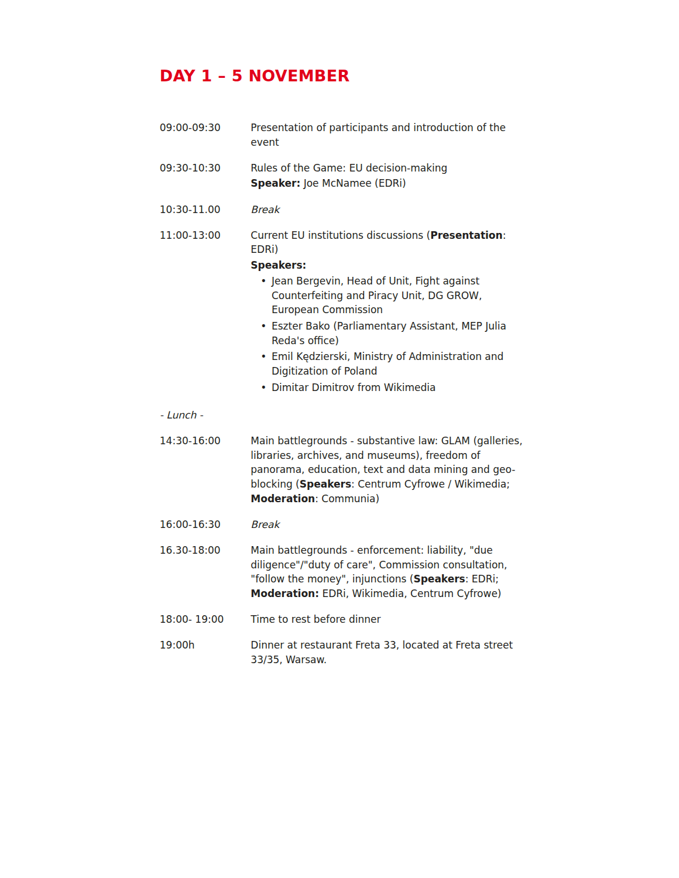DAY 1 – 5 NOVEMBER
| 09:00-09:30 | Presentation of participants and introduction of the event |
| 09:30-10:30 | Rules of the Game: EU decision-making Speaker: Joe McNamee (EDRi) |
| 10:30-11.00 | Break |
| 11:00-13:00 | Current EU institutions discussions ( Presentation : EDRi) Speakers: Jean Bergevin, Head of Unit, Fight against Counterfeiting and Piracy Unit, DG GROW, European Commission Eszter Bako (Parliamentary Assistant, MEP Julia Reda's office) Emil Kędzierski, Ministry of Administration and Digitization of Poland Dimitar Dimitrov from Wikimedia |
| - Lunch - |
| 14:30-16:00 | Main battlegrounds - substantive law: GLAM (galleries, libraries, archives, and museums), freedom of panorama, education, text and data mining and geo-blocking ( Speakers : Centrum Cyfrowe / Wikimedia; Moderation : Communia) |
| 16:00-16:30 | Break |
| 16.30-18:00 | Main battlegrounds - enforcement: liability, "due diligence"/"duty of care", Commission consultation, "follow the money", injunctions ( Speakers : EDRi; Moderation: EDRi, Wikimedia, Centrum Cyfrowe) |
| 18:00- 19:00 | Time to rest before dinner |
| 19:00h | Dinner at restaurant Freta 33, located at Freta street 33/35, Warsaw. |